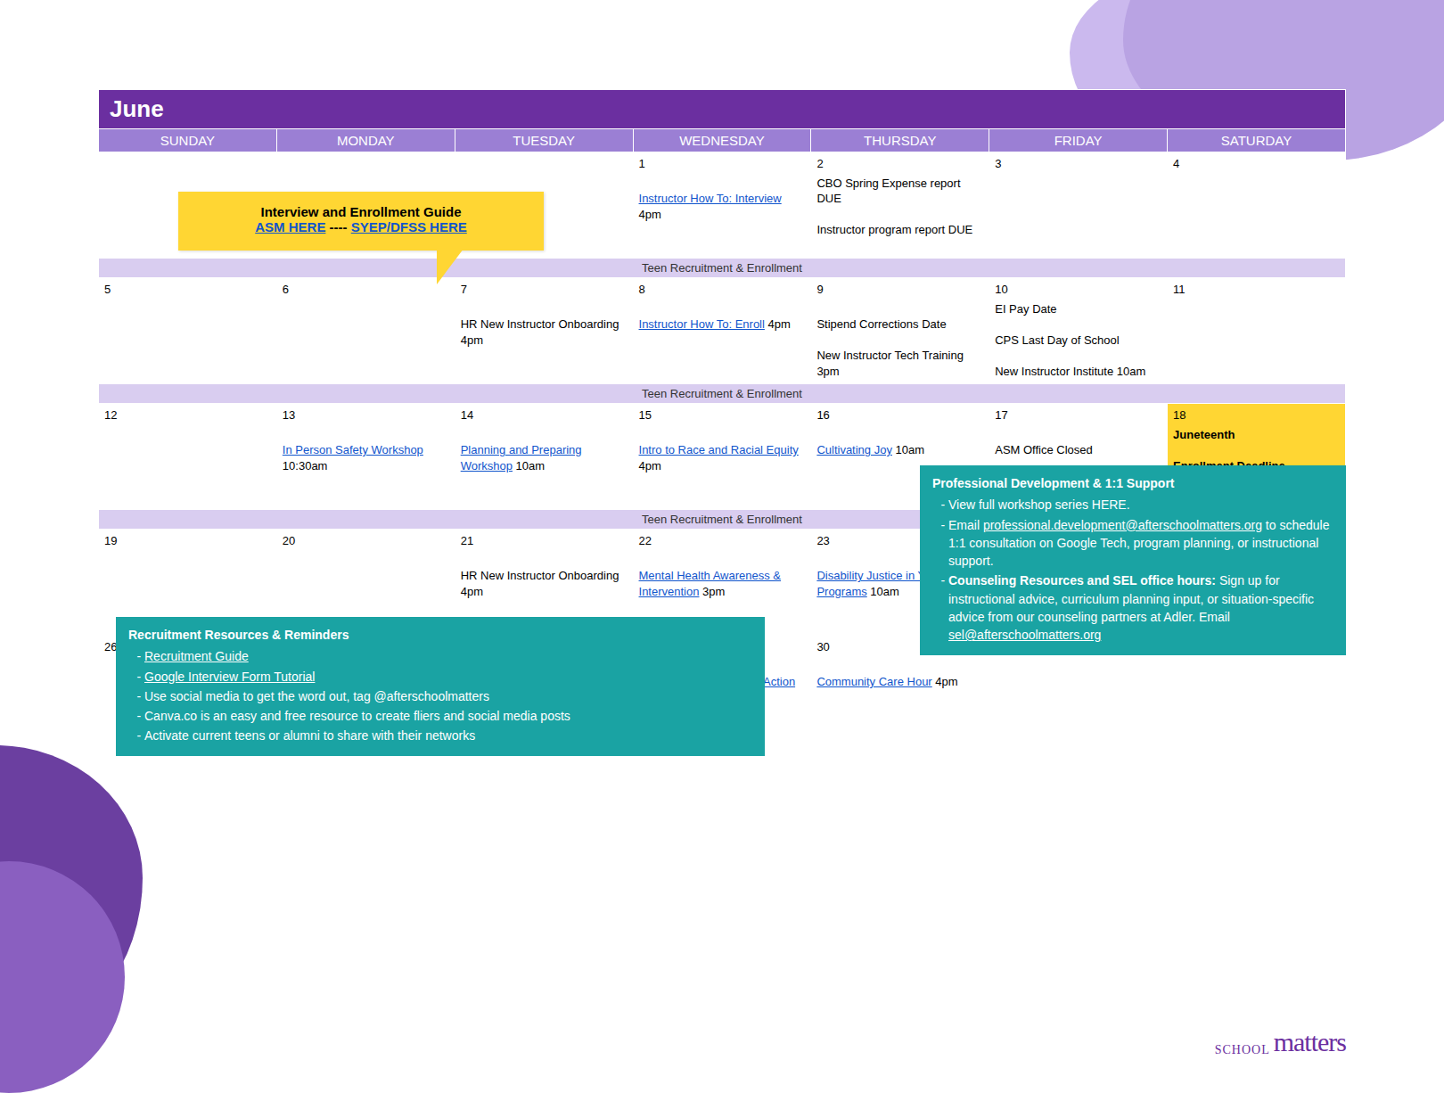Interview and Enrollment Guide
ASM HERE ---- SYEP/DFSS HERE
| June |
| --- |
| SUNDAY | MONDAY | TUESDAY | WEDNESDAY | THURSDAY | FRIDAY | SATURDAY |
| | | | 1 Instructor How To: Interview 4pm | 2 CBO Spring Expense report DUE Instructor program report DUE | 3 | 4 |
| Teen Recruitment & Enrollment |
| 5 | 6 | 7 HR New Instructor Onboarding 4pm | 8 Instructor How To: Enroll 4pm | 9 Stipend Corrections Date New Instructor Tech Training 3pm | 10 EI Pay Date CPS Last Day of School New Instructor Institute 10am | 11 |
| Teen Recruitment & Enrollment |
| 12 | 13 In Person Safety Workshop 10:30am | 14 Planning and Preparing Workshop 10am | 15 Intro to Race and Racial Equity 4pm | 16 Cultivating Joy 10am | 17 ASM Office Closed | 18 Juneteenth Enrollment Deadline |
| Teen Recruitment & Enrollment |
| 19 | 20 | 21 HR New Instructor Onboarding 4pm | 22 Mental Health Awareness & Intervention 3pm | 23 Disability Justice in Youth Programs 10am | 24 EI Pay Date | 25 |
| 26 | 27 | 28 Becoming Allies to Trans Youth 4pm | 29 Restorative Practices in Action 10am | 30 Community Care Hour 4pm | | |
Recruitment Resources & Reminders
Recruitment Guide
Google Interview Form Tutorial
Use social media to get the word out, tag @afterschoolmatters
Canva.co is an easy and free resource to create fliers and social media posts
Activate current teens or alumni to share with their networks
Professional Development & 1:1 Support
View full workshop series HERE.
Email professional.development@afterschoolmatters.org to schedule 1:1 consultation on Google Tech, program planning, or instructional support.
Counseling Resources and SEL office hours: Sign up for instructional advice, curriculum planning input, or situation-specific advice from our counseling partners at Adler. Email sel@afterschoolmatters.org
SCHOOLmatters